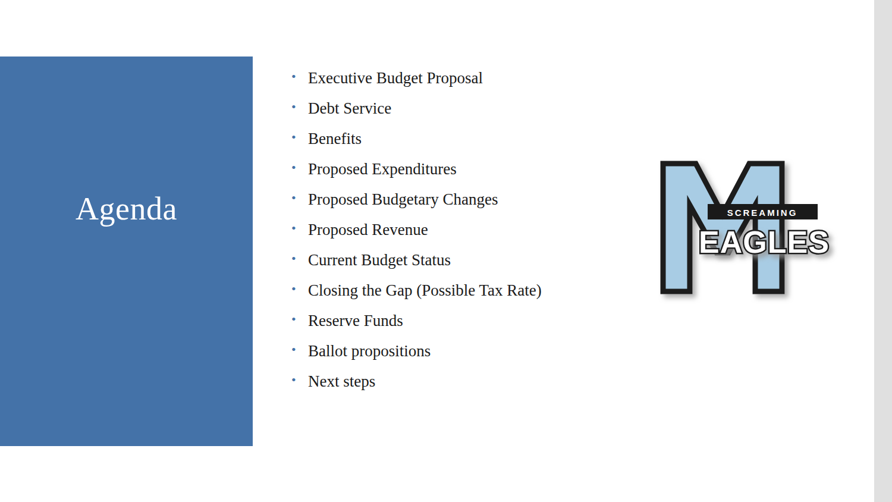Agenda
Executive Budget Proposal
Debt Service
Benefits
Proposed Expenditures
Proposed Budgetary Changes
Proposed Revenue
Current Budget Status
Closing the Gap (Possible Tax Rate)
Reserve Funds
Ballot propositions
Next steps
SCREAMING EAGLES